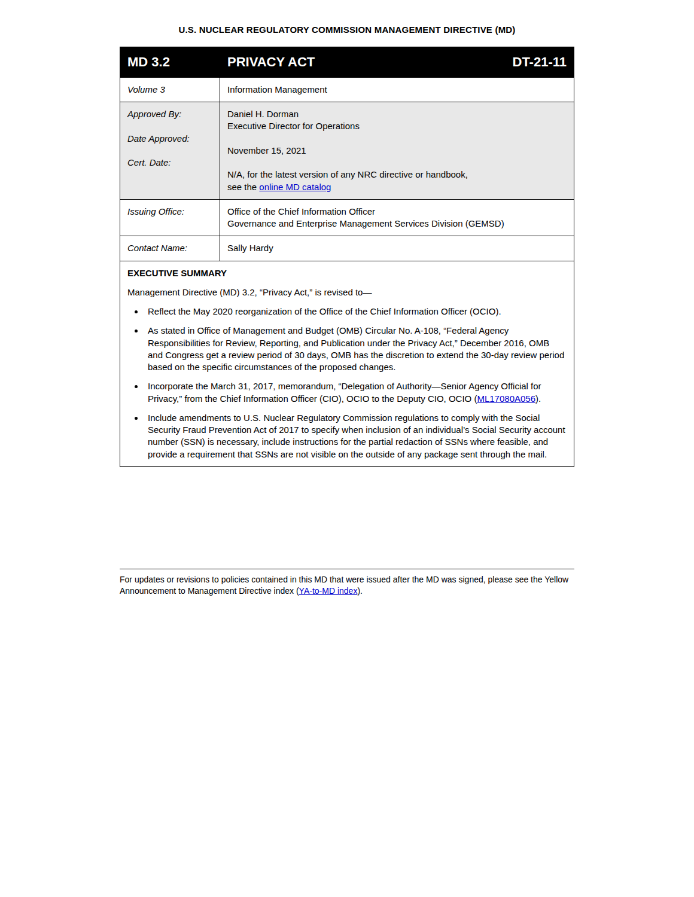U.S. NUCLEAR REGULATORY COMMISSION MANAGEMENT DIRECTIVE (MD)
| MD 3.2 | PRIVACY ACT | DT-21-11 |
| Volume 3 | Information Management |
| Approved By: Date Approved: Cert. Date: | Daniel H. Dorman Executive Director for Operations November 15, 2021 N/A, for the latest version of any NRC directive or handbook, see the online MD catalog |
| Issuing Office: | Office of the Chief Information Officer Governance and Enterprise Management Services Division (GEMSD) |
| Contact Name: | Sally Hardy |
| EXECUTIVE SUMMARY Management Directive (MD) 3.2, “Privacy Act,” is revised to— Reflect the May 2020 reorganization of the Office of the Chief Information Officer (OCIO). As stated in Office of Management and Budget (OMB) Circular No. A-108, “Federal Agency Responsibilities for Review, Reporting, and Publication under the Privacy Act,” December 2016, OMB and Congress get a review period of 30 days, OMB has the discretion to extend the 30-day review period based on the specific circumstances of the proposed changes. Incorporate the March 31, 2017, memorandum, “Delegation of Authority—Senior Agency Official for Privacy,” from the Chief Information Officer (CIO), OCIO to the Deputy CIO, OCIO ( ML17080A056 ). Include amendments to U.S. Nuclear Regulatory Commission regulations to comply with the Social Security Fraud Prevention Act of 2017 to specify when inclusion of an individual’s Social Security account number (SSN) is necessary, include instructions for the partial redaction of SSNs where feasible, and provide a requirement that SSNs are not visible on the outside of any package sent through the mail. |
For updates or revisions to policies contained in this MD that were issued after the MD was signed, please see the Yellow Announcement to Management Directive index (YA-to-MD index).